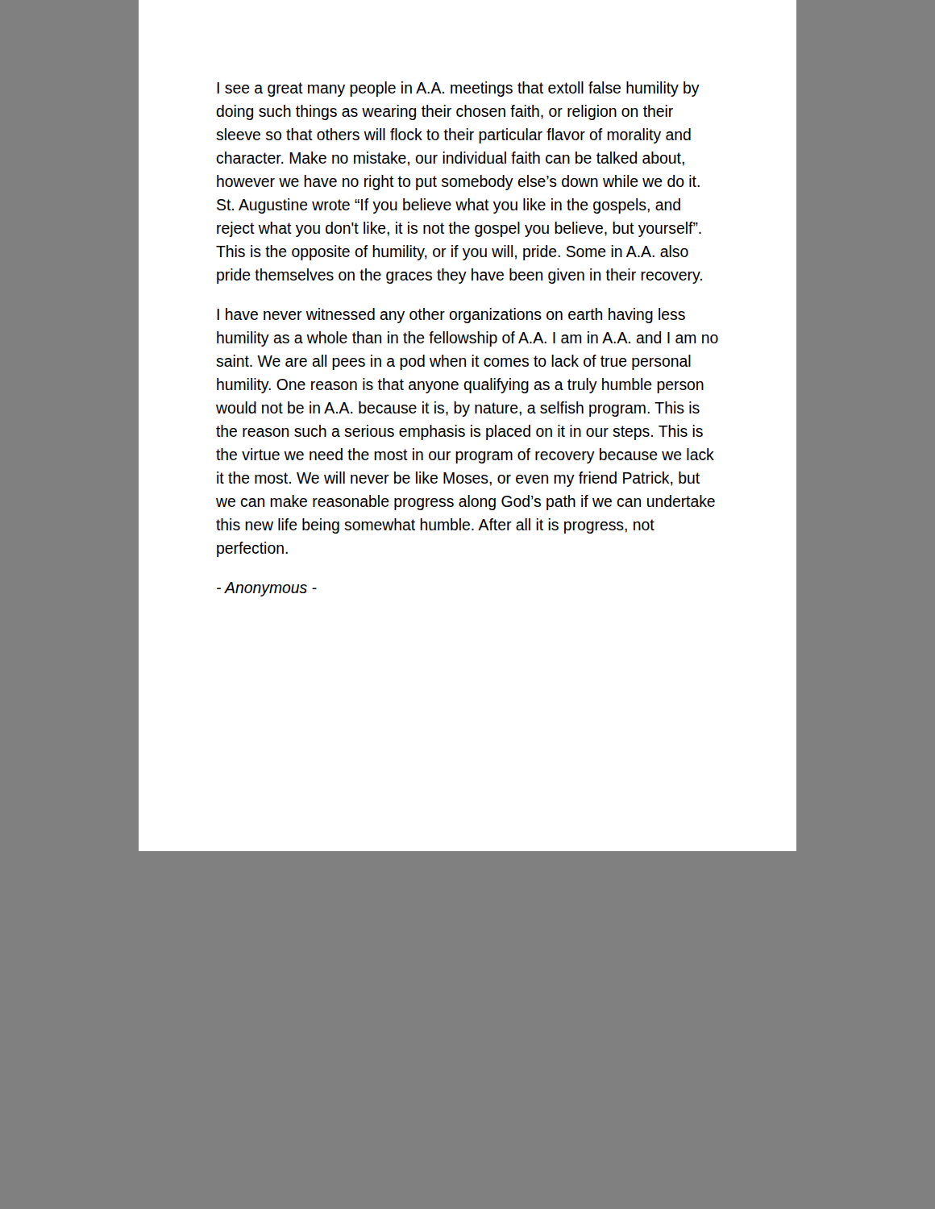I see a great many people in A.A. meetings that extoll false humility by doing such things as wearing their chosen faith, or religion on their sleeve so that others will flock to their particular flavor of morality and character. Make no mistake, our individual faith can be talked about, however we have no right to put somebody else’s down while we do it. St. Augustine wrote “If you believe what you like in the gospels, and reject what you don't like, it is not the gospel you believe, but yourself”. This is the opposite of humility, or if you will, pride. Some in A.A. also pride themselves on the graces they have been given in their recovery.
I have never witnessed any other organizations on earth having less humility as a whole than in the fellowship of A.A. I am in A.A. and I am no saint. We are all pees in a pod when it comes to lack of true personal humility. One reason is that anyone qualifying as a truly humble person would not be in A.A. because it is, by nature, a selfish program. This is the reason such a serious emphasis is placed on it in our steps. This is the virtue we need the most in our program of recovery because we lack it the most. We will never be like Moses, or even my friend Patrick, but we can make reasonable progress along God’s path if we can undertake this new life being somewhat humble. After all it is progress, not perfection.
- Anonymous -